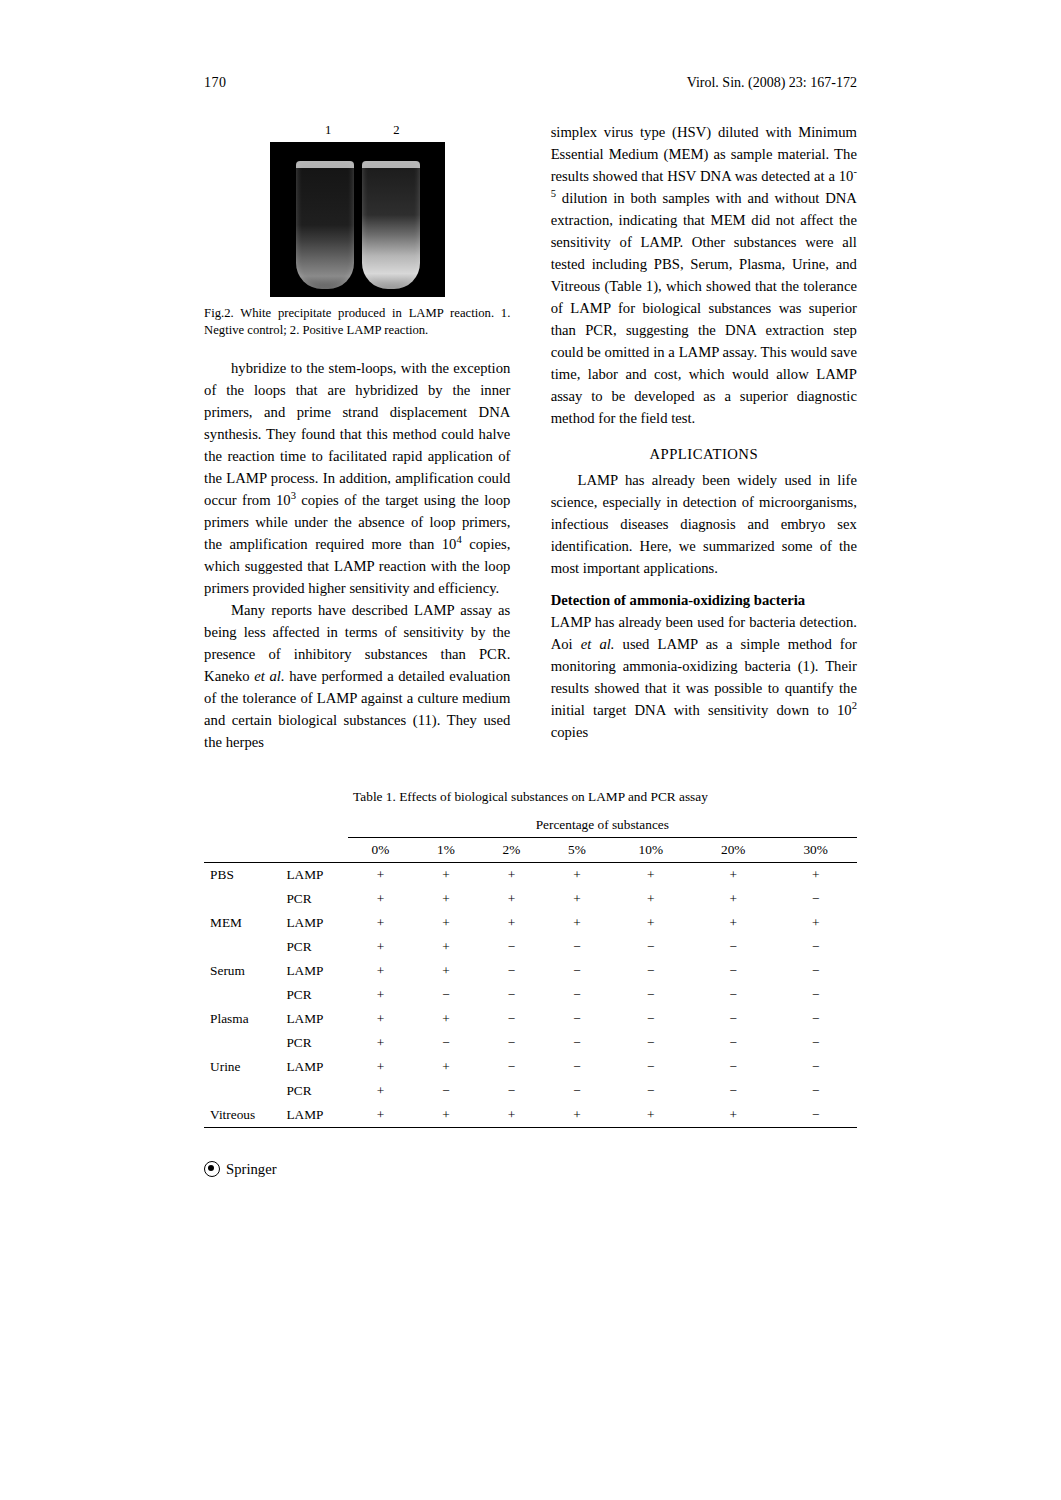170
Virol. Sin. (2008) 23: 167-172
12
Fig.2. White precipitate produced in LAMP reaction. 1. Negtive control; 2. Positive LAMP reaction.
hybridize to the stem-loops, with the exception of the loops that are hybridized by the inner primers, and prime strand displacement DNA synthesis. They found that this method could halve the reaction time to facilitated rapid application of the LAMP process. In addition, amplification could occur from 103 copies of the target using the loop primers while under the absence of loop primers, the amplification required more than 104 copies, which suggested that LAMP reaction with the loop primers provided higher sensitivity and efficiency.
Many reports have described LAMP assay as being less affected in terms of sensitivity by the presence of inhibitory substances than PCR. Kaneko et al. have performed a detailed evaluation of the tolerance of LAMP against a culture medium and certain biological substances (11). They used the herpes
simplex virus type (HSV) diluted with Minimum Essential Medium (MEM) as sample material. The results showed that HSV DNA was detected at a 10-5 dilution in both samples with and without DNA extraction, indicating that MEM did not affect the sensitivity of LAMP. Other substances were all tested including PBS, Serum, Plasma, Urine, and Vitreous (Table 1), which showed that the tolerance of LAMP for biological substances was superior than PCR, suggesting the DNA extraction step could be omitted in a LAMP assay. This would save time, labor and cost, which would allow LAMP assay to be developed as a superior diagnostic method for the field test.
APPLICATIONS
LAMP has already been widely used in life science, especially in detection of microorganisms, infectious diseases diagnosis and embryo sex identification. Here, we summarized some of the most important applications.
Detection of ammonia-oxidizing bacteria
LAMP has already been used for bacteria detection. Aoi et al. used LAMP as a simple method for monitoring ammonia-oxidizing bacteria (1). Their results showed that it was possible to quantify the initial target DNA with sensitivity down to 102 copies
Table 1. Effects of biological substances on LAMP and PCR assay
| | | Percentage of substances |
| | | 0% | 1% | 2% | 5% | 10% | 20% | 30% |
| PBS | LAMP | + | + | + | + | + | + | + |
| | PCR | + | + | + | + | + | + | − |
| MEM | LAMP | + | + | + | + | + | + | + |
| | PCR | + | + | − | − | − | − | − |
| Serum | LAMP | + | + | − | − | − | − | − |
| | PCR | + | − | − | − | − | − | − |
| Plasma | LAMP | + | + | − | − | − | − | − |
| | PCR | + | − | − | − | − | − | − |
| Urine | LAMP | + | + | − | − | − | − | − |
| | PCR | + | − | − | − | − | − | − |
| Vitreous | LAMP | + | + | + | + | + | + | − |
Springer